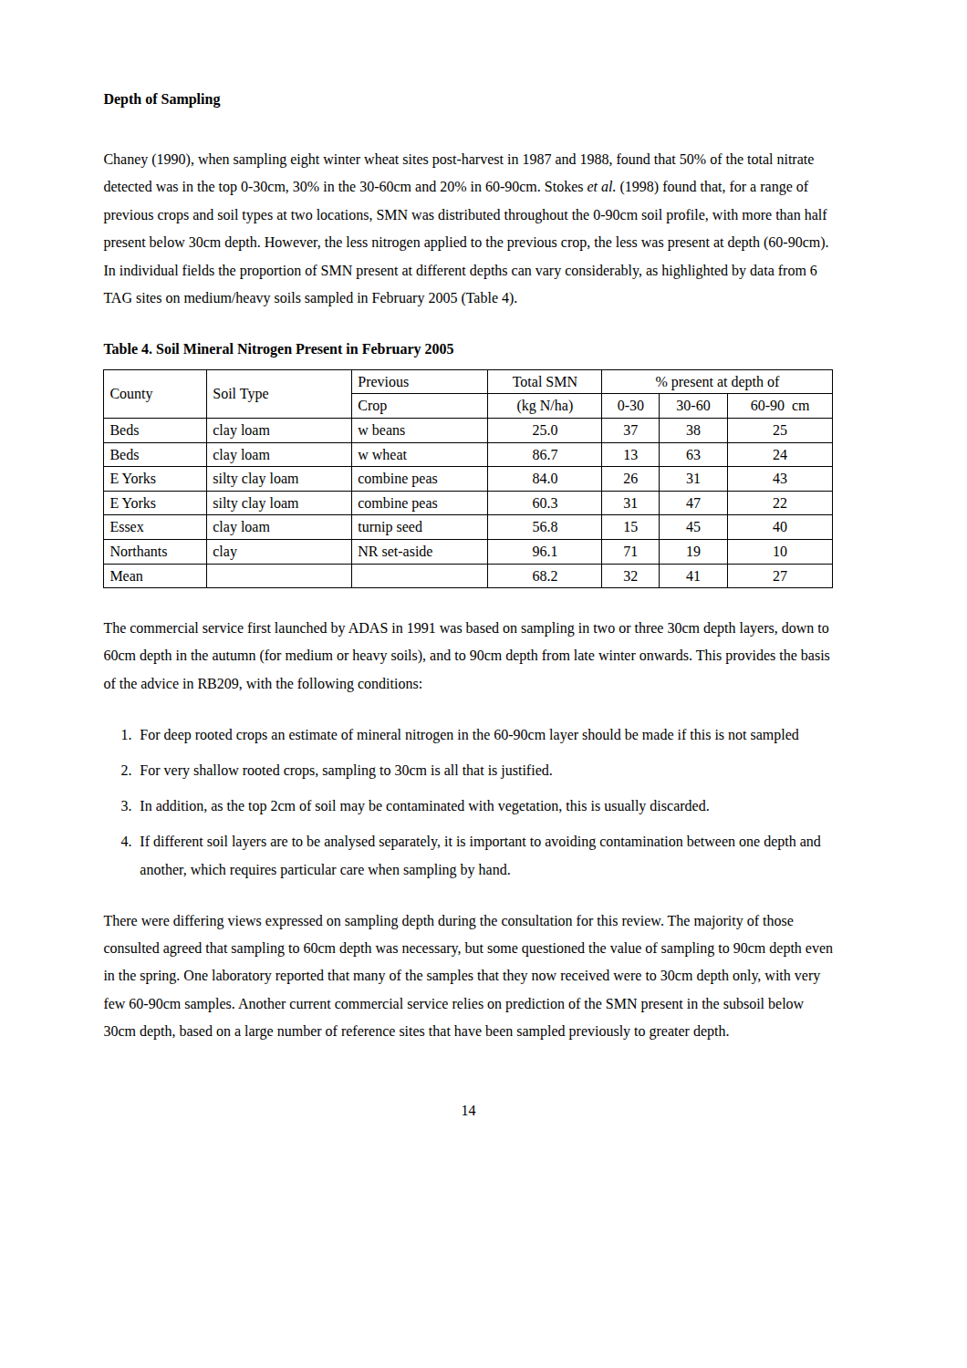Depth of Sampling
Chaney (1990), when sampling eight winter wheat sites post-harvest in 1987 and 1988, found that 50% of the total nitrate detected was in the top 0-30cm, 30% in the 30-60cm and 20% in 60-90cm. Stokes et al. (1998) found that, for a range of previous crops and soil types at two locations, SMN was distributed throughout the 0-90cm soil profile, with more than half present below 30cm depth. However, the less nitrogen applied to the previous crop, the less was present at depth (60-90cm). In individual fields the proportion of SMN present at different depths can vary considerably, as highlighted by data from 6 TAG sites on medium/heavy soils sampled in February 2005 (Table 4).
Table 4. Soil Mineral Nitrogen Present in February 2005
| County | Soil Type | Previous | Total SMN | % present at depth of |
| Crop | (kg N/ha) | 0-30 | 30-60 | 60-90 cm |
| Beds | clay loam | w beans | 25.0 | 37 | 38 | 25 |
| Beds | clay loam | w wheat | 86.7 | 13 | 63 | 24 |
| E Yorks | silty clay loam | combine peas | 84.0 | 26 | 31 | 43 |
| E Yorks | silty clay loam | combine peas | 60.3 | 31 | 47 | 22 |
| Essex | clay loam | turnip seed | 56.8 | 15 | 45 | 40 |
| Northants | clay | NR set-aside | 96.1 | 71 | 19 | 10 |
| Mean | | | 68.2 | 32 | 41 | 27 |
The commercial service first launched by ADAS in 1991 was based on sampling in two or three 30cm depth layers, down to 60cm depth in the autumn (for medium or heavy soils), and to 90cm depth from late winter onwards. This provides the basis of the advice in RB209, with the following conditions:
For deep rooted crops an estimate of mineral nitrogen in the 60-90cm layer should be made if this is not sampled
For very shallow rooted crops, sampling to 30cm is all that is justified.
In addition, as the top 2cm of soil may be contaminated with vegetation, this is usually discarded.
If different soil layers are to be analysed separately, it is important to avoiding contamination between one depth and another, which requires particular care when sampling by hand.
There were differing views expressed on sampling depth during the consultation for this review. The majority of those consulted agreed that sampling to 60cm depth was necessary, but some questioned the value of sampling to 90cm depth even in the spring. One laboratory reported that many of the samples that they now received were to 30cm depth only, with very few 60-90cm samples. Another current commercial service relies on prediction of the SMN present in the subsoil below 30cm depth, based on a large number of reference sites that have been sampled previously to greater depth.
14